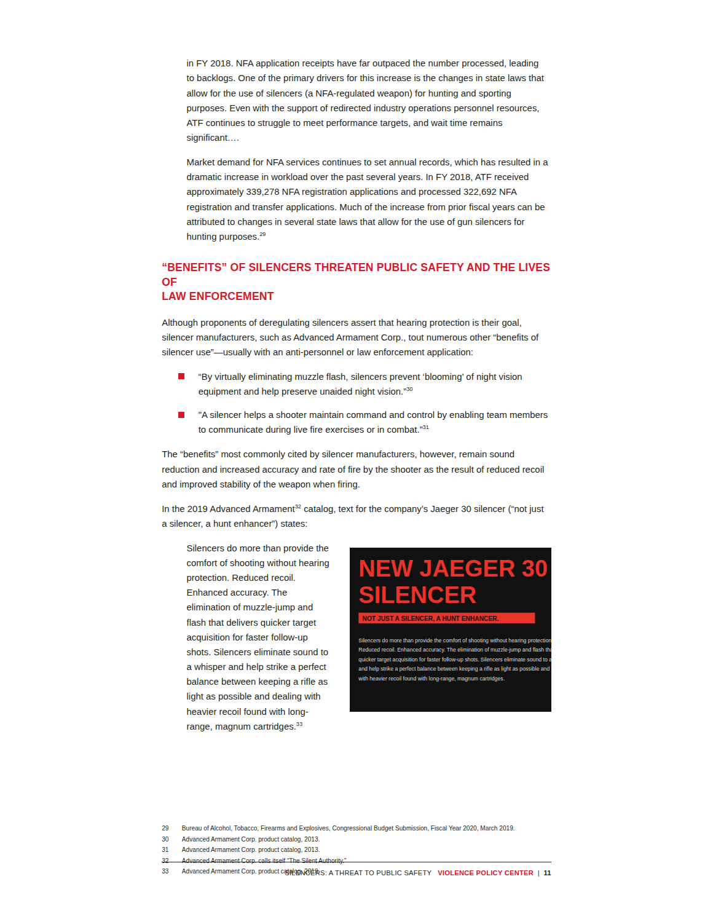in FY 2018. NFA application receipts have far outpaced the number processed, leading to backlogs. One of the primary drivers for this increase is the changes in state laws that allow for the use of silencers (a NFA-regulated weapon) for hunting and sporting purposes. Even with the support of redirected industry operations personnel resources, ATF continues to struggle to meet performance targets, and wait time remains significant….
Market demand for NFA services continues to set annual records, which has resulted in a dramatic increase in workload over the past several years. In FY 2018, ATF received approximately 339,278 NFA registration applications and processed 322,692 NFA registration and transfer applications. Much of the increase from prior fiscal years can be attributed to changes in several state laws that allow for the use of gun silencers for hunting purposes.29
“Benefits” of Silencers Threaten Public Safety and the Lives of
Law Enforcement
Although proponents of deregulating silencers assert that hearing protection is their goal, silencer manufacturers, such as Advanced Armament Corp., tout numerous other “benefits of silencer use”—usually with an anti-personnel or law enforcement application:
“By virtually eliminating muzzle flash, silencers prevent ‘blooming’ of night vision equipment and help preserve unaided night vision.”30
"A silencer helps a shooter maintain command and control by enabling team members to communicate during live fire exercises or in combat.”31
The “benefits” most commonly cited by silencer manufacturers, however, remain sound reduction and increased accuracy and rate of fire by the shooter as the result of reduced recoil and improved stability of the weapon when firing.
In the 2019 Advanced Armament32 catalog, text for the company’s Jaeger 30 silencer (“not just a silencer, a hunt enhancer”) states:
Silencers do more than provide the comfort of shooting without hearing protection. Reduced recoil. Enhanced accuracy. The elimination of muzzle-jump and flash that delivers quicker target acquisition for faster follow-up shots. Silencers eliminate sound to a whisper and help strike a perfect balance between keeping a rifle as light as possible and dealing with heavier recoil found with long-range, magnum cartridges.33
| 29 | Bureau of Alcohol, Tobacco, Firearms and Explosives, Congressional Budget Submission, Fiscal Year 2020, March 2019. |
| 30 | Advanced Armament Corp. product catalog, 2013. |
| 31 | Advanced Armament Corp. product catalog, 2013. |
| 32 | Advanced Armament Corp. calls itself “The Silent Authority.” |
| 33 | Advanced Armament Corp. product catalog, 2019. |
Silencers: A Threat to Public Safety Violence Policy Center | 11